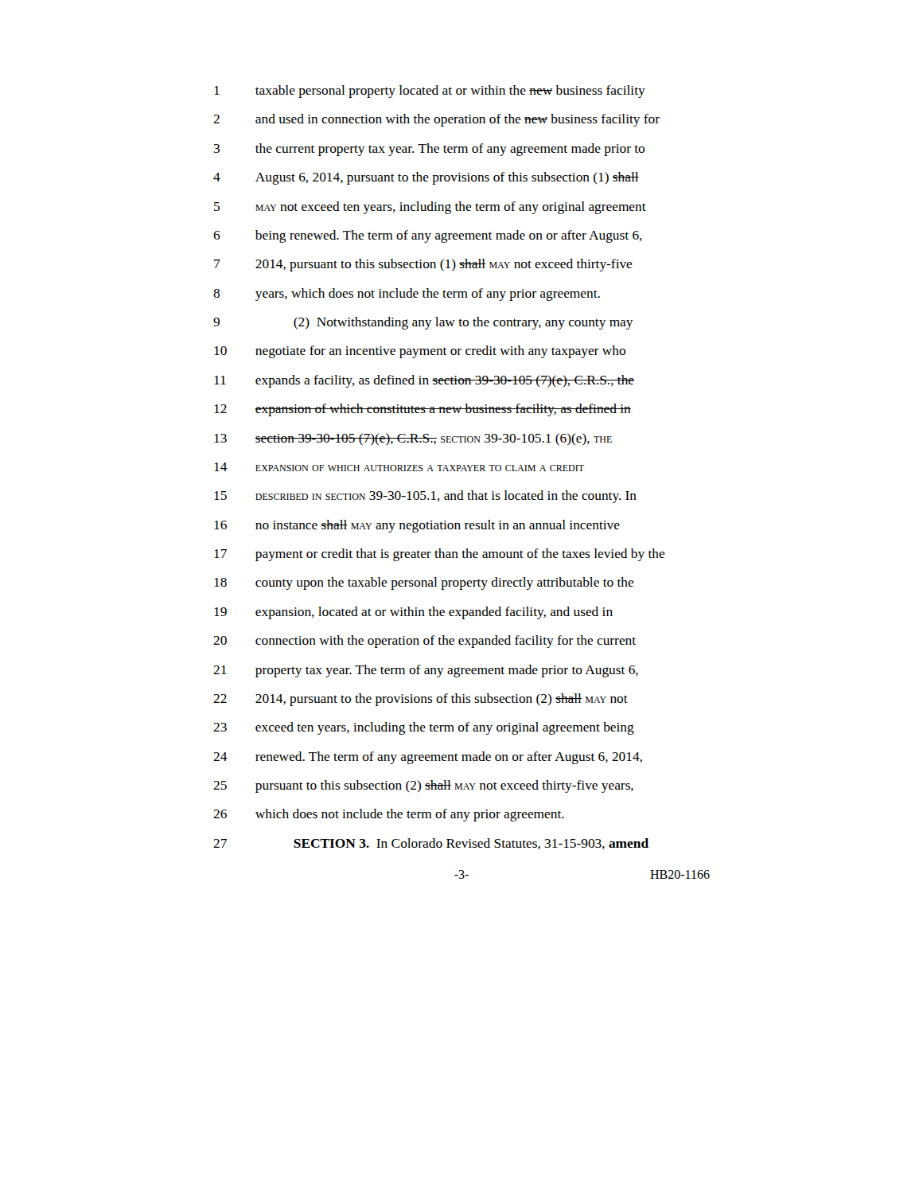| 1 | taxable personal property located at or within the new business facility |
| 2 | and used in connection with the operation of the new business facility for |
| 3 | the current property tax year. The term of any agreement made prior to |
| 4 | August 6, 2014, pursuant to the provisions of this subsection (1) shall |
| 5 | may not exceed ten years, including the term of any original agreement |
| 6 | being renewed. The term of any agreement made on or after August 6, |
| 7 | 2014, pursuant to this subsection (1) shall may not exceed thirty-five |
| 8 | years, which does not include the term of any prior agreement. |
| 9 | (2) Notwithstanding any law to the contrary, any county may |
| 10 | negotiate for an incentive payment or credit with any taxpayer who |
| 11 | expands a facility, as defined in section 39-30-105 (7)(e), C.R.S., the |
| 12 | expansion of which constitutes a new business facility, as defined in |
| 13 | section 39-30-105 (7)(e), C.R.S., section 39-30-105.1 (6)(e), the |
| 14 | expansion of which authorizes a taxpayer to claim a credit |
| 15 | described in section 39-30-105.1, and that is located in the county. In |
| 16 | no instance shall may any negotiation result in an annual incentive |
| 17 | payment or credit that is greater than the amount of the taxes levied by the |
| 18 | county upon the taxable personal property directly attributable to the |
| 19 | expansion, located at or within the expanded facility, and used in |
| 20 | connection with the operation of the expanded facility for the current |
| 21 | property tax year. The term of any agreement made prior to August 6, |
| 22 | 2014, pursuant to the provisions of this subsection (2) shall may not |
| 23 | exceed ten years, including the term of any original agreement being |
| 24 | renewed. The term of any agreement made on or after August 6, 2014, |
| 25 | pursuant to this subsection (2) shall may not exceed thirty-five years, |
| 26 | which does not include the term of any prior agreement. |
| 27 | SECTION 3. In Colorado Revised Statutes, 31-15-903, amend |
-3-
HB20-1166